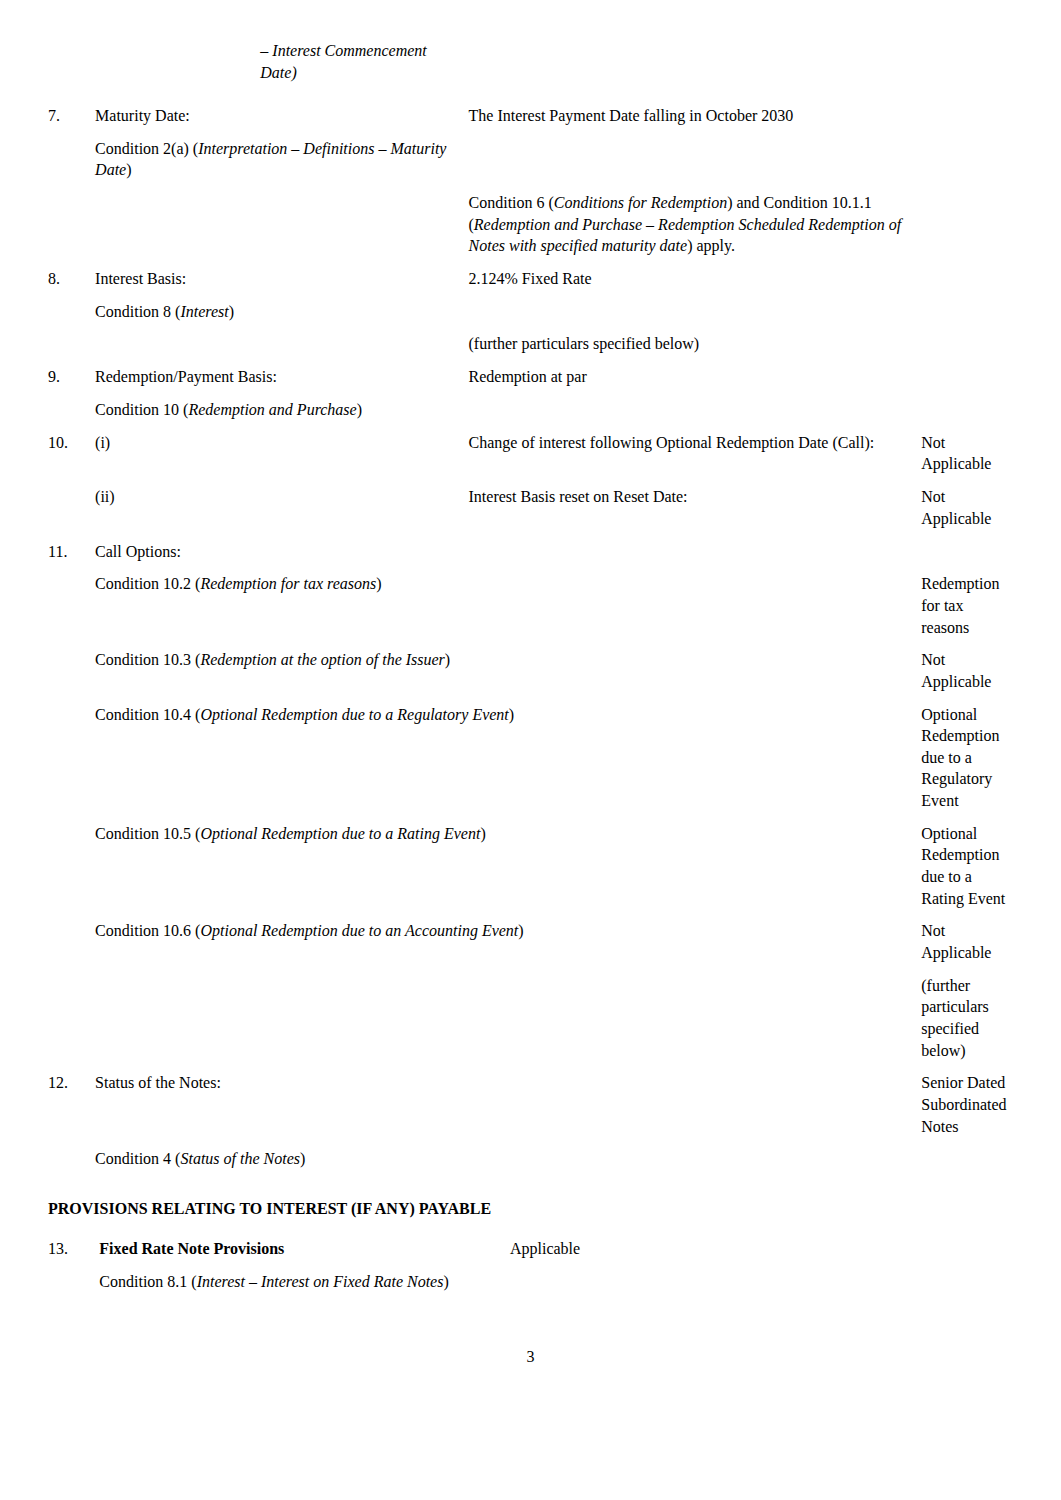– Interest Commencement
Date)
| 7. | Maturity Date: | The Interest Payment Date falling in October 2030 |
| | Condition 2(a) ( Interpretation – Definitions – Maturity Date ) | |
| | | Condition 6 ( Conditions for Redemption ) and Condition 10.1.1 ( Redemption and Purchase – Redemption Scheduled Redemption of Notes with specified maturity date ) apply. |
| 8. | Interest Basis: | 2.124% Fixed Rate |
| | Condition 8 ( Interest ) | |
| | | (further particulars specified below) |
| 9. | Redemption/Payment Basis: | Redemption at par |
| | Condition 10 ( Redemption and Purchase ) | |
| 10. | (i) | Change of interest following Optional Redemption Date (Call): | Not Applicable |
| | (ii) | Interest Basis reset on Reset Date: | Not Applicable |
| 11. | Call Options: | |
| | Condition 10.2 ( Redemption for tax reasons ) | Redemption for tax reasons |
| | Condition 10.3 ( Redemption at the option of the Issuer ) | Not Applicable |
| | Condition 10.4 ( Optional Redemption due to a Regulatory Event ) | Optional Redemption due to a Regulatory Event |
| | Condition 10.5 ( Optional Redemption due to a Rating Event ) | Optional Redemption due to a Rating Event |
| | Condition 10.6 ( Optional Redemption due to an Accounting Event ) | Not Applicable |
| | | (further particulars specified below) |
| 12. | Status of the Notes: | Senior Dated Subordinated Notes |
| | Condition 4 ( Status of the Notes ) | |
PROVISIONS RELATING TO INTEREST (IF ANY) PAYABLE
| 13. | Fixed Rate Note Provisions | Applicable |
| | Condition 8.1 ( Interest – Interest on Fixed Rate Notes ) | |
3